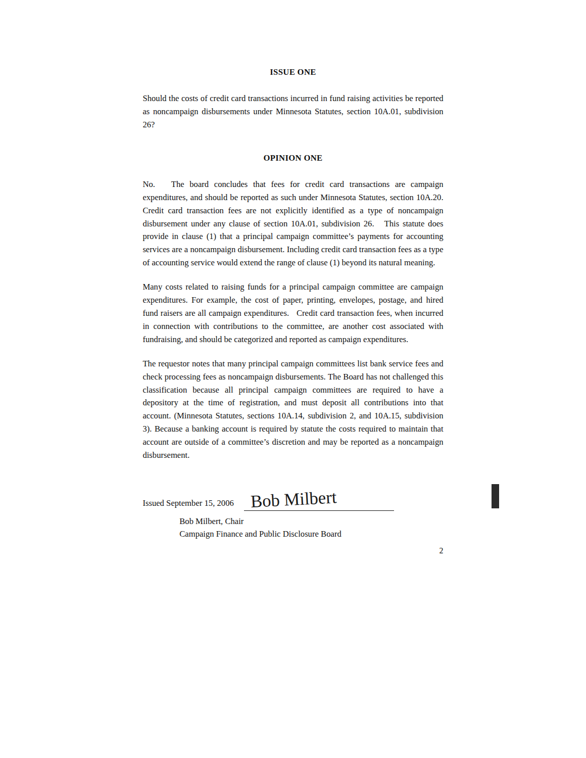ISSUE ONE
Should the costs of credit card transactions incurred in fund raising activities be reported as noncampaign disbursements under Minnesota Statutes, section 10A.01, subdivision 26?
OPINION ONE
No. The board concludes that fees for credit card transactions are campaign expenditures, and should be reported as such under Minnesota Statutes, section 10A.20. Credit card transaction fees are not explicitly identified as a type of noncampaign disbursement under any clause of section 10A.01, subdivision 26. This statute does provide in clause (1) that a principal campaign committee’s payments for accounting services are a noncampaign disbursement. Including credit card transaction fees as a type of accounting service would extend the range of clause (1) beyond its natural meaning.
Many costs related to raising funds for a principal campaign committee are campaign expenditures. For example, the cost of paper, printing, envelopes, postage, and hired fund raisers are all campaign expenditures. Credit card transaction fees, when incurred in connection with contributions to the committee, are another cost associated with fundraising, and should be categorized and reported as campaign expenditures.
The requestor notes that many principal campaign committees list bank service fees and check processing fees as noncampaign disbursements. The Board has not challenged this classification because all principal campaign committees are required to have a depository at the time of registration, and must deposit all contributions into that account. (Minnesota Statutes, sections 10A.14, subdivision 2, and 10A.15, subdivision 3). Because a banking account is required by statute the costs required to maintain that account are outside of a committee’s discretion and may be reported as a noncampaign disbursement.
Issued September 15, 2006
Bob Milbert
Bob Milbert, Chair
Campaign Finance and Public Disclosure Board
2